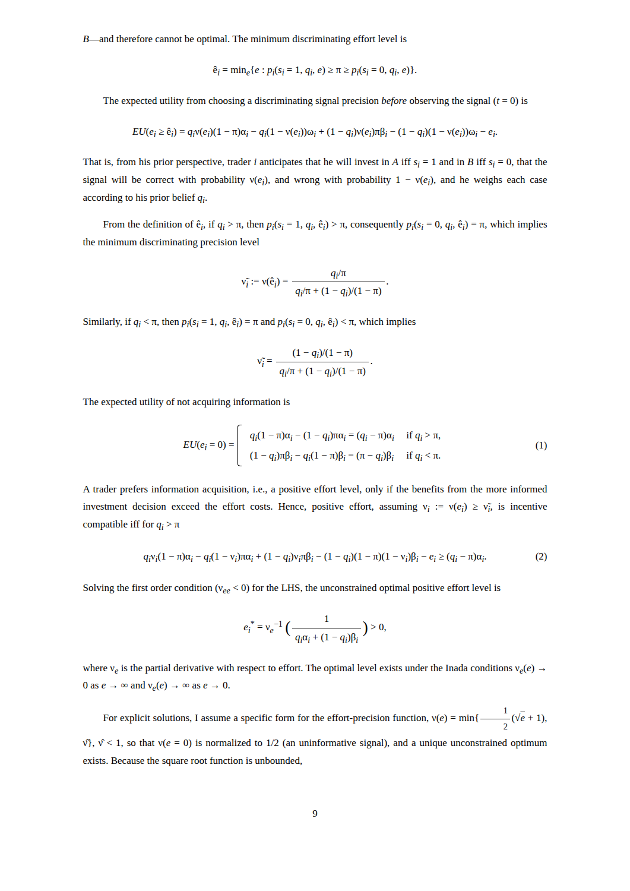B—and therefore cannot be optimal. The minimum discriminating effort level is
êi = mine{e : pi(si = 1, qi, e) ≥ π ≥ pi(si = 0, qi, e)}.
The expected utility from choosing a discriminating signal precision before observing the signal (t = 0) is
EU(ei ≥ êi) = qiν(ei)(1 − π)αi − qi(1 − ν(ei))ωi + (1 − qi)ν(ei)πβi − (1 − qi)(1 − ν(ei))ωi − ei.
That is, from his prior perspective, trader i anticipates that he will invest in A iff si = 1 and in B iff si = 0, that the signal will be correct with probability ν(ei), and wrong with probability 1 − ν(ei), and he weighs each case according to his prior belief qi.
From the definition of êi, if qi > π, then pi(si = 1, qi, êi) > π, consequently pi(si = 0, qi, êi) = π, which implies the minimum discriminating precision level
ν̃i := ν(êi) = qi/π qi/π + (1 − qi)/(1 − π).
Similarly, if qi < π, then pi(si = 1, qi, êi) = π and pi(si = 0, qi, êi) < π, which implies
ν̃i = (1 − qi)/(1 − π) qi/π + (1 − qi)/(1 − π).
The expected utility of not acquiring information is
EU(ei = 0) =
| q i (1 − π)α i − (1 − q i )πα i = ( q i − π)α i | if q i > π, |
| (1 − q i )πβ i − q i (1 − π)β i = (π − q i )β i | if q i < π. |
(1)
A trader prefers information acquisition, i.e., a positive effort level, only if the benefits from the more informed investment decision exceed the effort costs. Hence, positive effort, assuming νi := ν(ei) ≥ ν̃i, is incentive compatible iff for qi > π
qiνi(1 − π)αi − qi(1 − νi)παi + (1 − qi)νiπβi − (1 − qi)(1 − π)(1 − νi)βi − ei ≥ (qi − π)αi.
(2)
Solving the first order condition (νee < 0) for the LHS, the unconstrained optimal positive effort level is
ei* = νe−1 (1 qiαi + (1 − qi)βi) > 0,
where νe is the partial derivative with respect to effort. The optimal level exists under the Inada conditions νe(e) → 0 as e → ∞ and νe(e) → ∞ as e → 0.
For explicit solutions, I assume a specific form for the effort-precision function, ν(e) = min{12(√e + 1), ν̂}, ν̂ < 1, so that ν(e = 0) is normalized to 1/2 (an uninformative signal), and a unique unconstrained optimum exists. Because the square root function is unbounded,
9